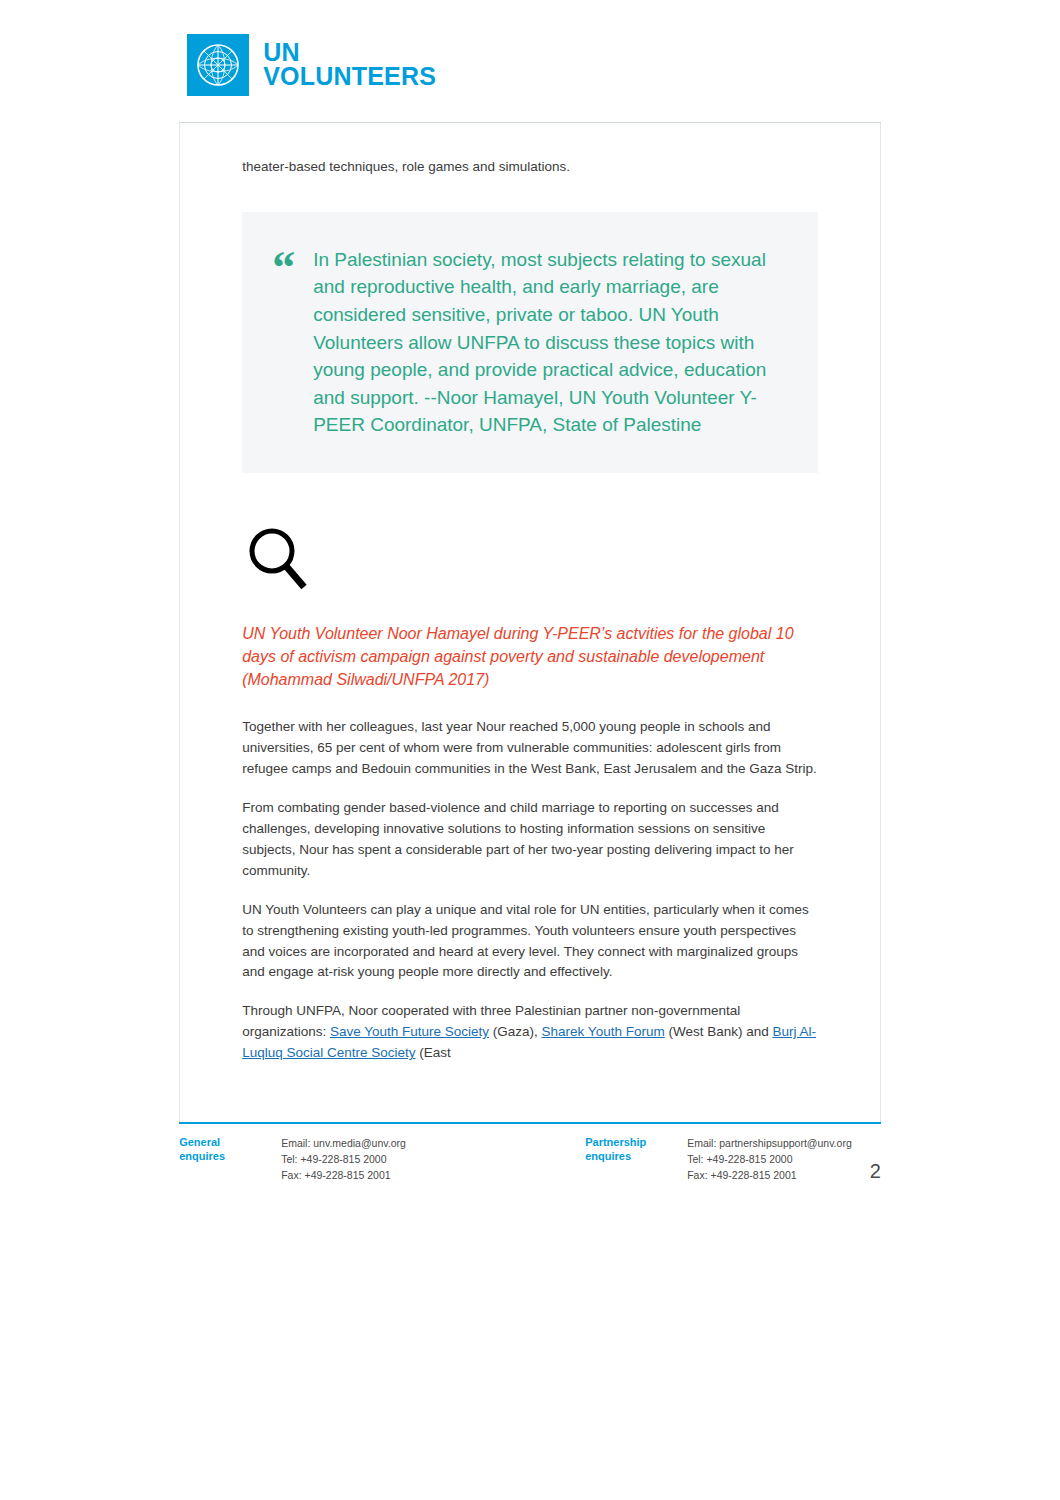UN VOLUNTEERS
theater-based techniques, role games and simulations.
“
In Palestinian society, most subjects relating to sexual and reproductive health, and early marriage, are considered sensitive, private or taboo. UN Youth Volunteers allow UNFPA to discuss these topics with young people, and provide practical advice, education and support. --Noor Hamayel, UN Youth Volunteer Y-PEER Coordinator, UNFPA, State of Palestine
UN Youth Volunteer Noor Hamayel during Y-PEER’s actvities for the global 10 days of activism campaign against poverty and sustainable developement (Mohammad Silwadi/UNFPA 2017)
Together with her colleagues, last year Nour reached 5,000 young people in schools and universities, 65 per cent of whom were from vulnerable communities: adolescent girls from refugee camps and Bedouin communities in the West Bank, East Jerusalem and the Gaza Strip.
From combating gender based-violence and child marriage to reporting on successes and challenges, developing innovative solutions to hosting information sessions on sensitive subjects, Nour has spent a considerable part of her two-year posting delivering impact to her community.
UN Youth Volunteers can play a unique and vital role for UN entities, particularly when it comes to strengthening existing youth-led programmes. Youth volunteers ensure youth perspectives and voices are incorporated and heard at every level. They connect with marginalized groups and engage at-risk young people more directly and effectively.
Through UNFPA, Noor cooperated with three Palestinian partner non-governmental organizations: Save Youth Future Society (Gaza), Sharek Youth Forum (West Bank) and Burj Al-Luqluq Social Centre Society (East
General
enquires
Email: unv.media@unv.org
Tel: +49-228-815 2000
Fax: +49-228-815 2001
Partnership
enquires
Email: partnershipsupport@unv.org
Tel: +49-228-815 2000
Fax: +49-228-815 2001
2